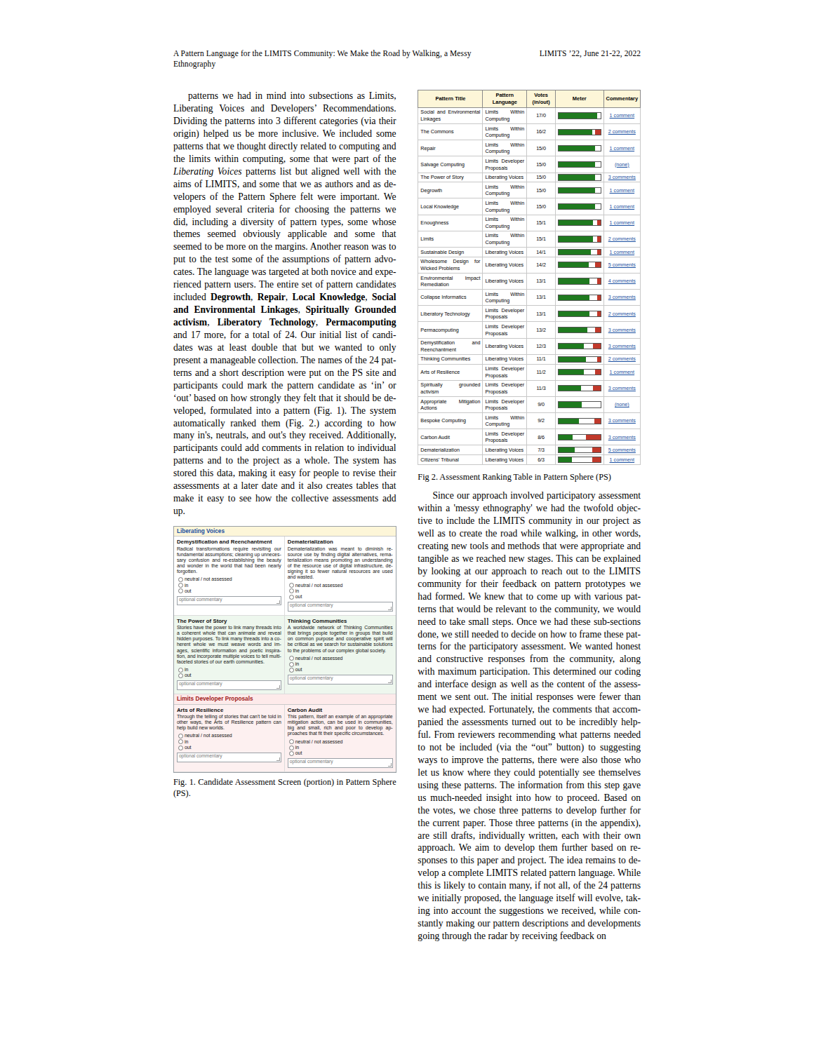A Pattern Language for the LIMITS Community: We Make the Road by Walking, a Messy Ethnography
LIMITS ’22, June 21-22, 2022
patterns we had in mind into subsections as Limits, Liberating Voices and Developers’ Recommendations. Dividing the patterns into 3 different categories (via their origin) helped us be more inclusive. We included some patterns that we thought directly related to computing and the limits within computing, some that were part of the Liberating Voices patterns list but aligned well with the aims of LIMITS, and some that we as authors and as developers of the Pattern Sphere felt were important. We employed several criteria for choosing the patterns we did, including a diversity of pattern types, some whose themes seemed obviously applicable and some that seemed to be more on the margins. Another reason was to put to the test some of the assumptions of pattern advocates. The language was targeted at both novice and experienced pattern users. The entire set of pattern candidates included Degrowth, Repair, Local Knowledge, Social and Environmental Linkages, Spiritually Grounded activism, Liberatory Technology, Permacomputing and 17 more, for a total of 24. Our initial list of candidates was at least double that but we wanted to only present a manageable collection. The names of the 24 patterns and a short description were put on the PS site and participants could mark the pattern candidate as ‘in’ or ‘out’ based on how strongly they felt that it should be developed, formulated into a pattern (Fig. 1). The system automatically ranked them (Fig. 2.) according to how many in's, neutrals, and out's they received. Additionally, participants could add comments in relation to individual patterns and to the project as a whole. The system has stored this data, making it easy for people to revise their assessments at a later date and it also creates tables that make it easy to see how the collective assessments add up.
Liberating Voices
Demystification and Reenchantment
Radical transformations require revisiting our fundamental assumptions; cleaning up unnecessary confusion and re-establishing the beauty and wonder in the world that had been nearly forgotten.
neutral / not assessed
in
out
optional commentary
Dematerialization
Dematerialization was meant to diminish resource use by finding digital alternatives, rematerialization means promoting an understanding of the resource use of digital infrastructure, designing it so fewer natural resources are used and wasted.
neutral / not assessed
in
out
optional commentary
The Power of Story
Stories have the power to link many threads into a coherent whole that can animate and reveal hidden purposes. To link many threads into a coherent whole we must weave words and images, scientific information and poetic inspiration, and incorporate multiple voices to tell multi-faceted stories of our earth communities.
in
out
optional commentary
Thinking Communities
A worldwide network of Thinking Communities that brings people together in groups that build on common purpose and cooperative spirit will be critical as we search for sustainable solutions to the problems of our complex global society.
neutral / not assessed
in
out
optional commentary
Limits Developer Proposals
Arts of Resilience
Through the telling of stories that can't be told in other ways, the Arts of Resilience pattern can help build new worlds.
neutral / not assessed
in
out
optional commentary
Carbon Audit
This pattern, itself an example of an appropriate mitigation action, can be used in communities, big and small, rich and poor to develop approaches that fit their specific circumstances.
neutral / not assessed
in
out
optional commentary
Fig. 1. Candidate Assessment Screen (portion) in Pattern Sphere (PS).
| Pattern Title | Pattern Language | Votes (in/out) | Meter | Commentary |
| --- | --- | --- | --- | --- |
| Social and Environmental Linkages | Limits Within Computing | 17/0 | | 1 comment |
| The Commons | Limits Within Computing | 16/2 | | 2 comments |
| Repair | Limits Within Computing | 15/0 | | 1 comment |
| Salvage Computing | Limits Developer Proposals | 15/0 | | (none) |
| The Power of Story | Liberating Voices | 15/0 | | 3 comments |
| Degrowth | Limits Within Computing | 15/0 | | 1 comment |
| Local Knowledge | Limits Within Computing | 15/0 | | 1 comment |
| Enoughness | Limits Within Computing | 15/1 | | 1 comment |
| Limits | Limits Within Computing | 15/1 | | 2 comments |
| Sustainable Design | Liberating Voices | 14/1 | | 1 comment |
| Wholesome Design for Wicked Problems | Liberating Voices | 14/2 | | 5 comments |
| Environmental Impact Remediation | Liberating Voices | 13/1 | | 4 comments |
| Collapse Informatics | Limits Within Computing | 13/1 | | 3 comments |
| Liberatory Technology | Limits Developer Proposals | 13/1 | | 2 comments |
| Permacomputing | Limits Developer Proposals | 13/2 | | 3 comments |
| Demystification and Reenchantment | Liberating Voices | 12/3 | | 3 comments |
| Thinking Communities | Liberating Voices | 11/1 | | 2 comments |
| Arts of Resilience | Limits Developer Proposals | 11/2 | | 1 comment |
| Spiritually grounded activism | Limits Developer Proposals | 11/3 | | 3 comments |
| Appropriate Mitigation Actions | Limits Developer Proposals | 9/0 | | (none) |
| Bespoke Computing | Limits Within Computing | 9/2 | | 3 comments |
| Carbon Audit | Limits Developer Proposals | 8/6 | | 3 comments |
| Dematerialization | Liberating Voices | 7/3 | | 5 comments |
| Citizens' Tribunal | Liberating Voices | 6/3 | | 1 comment |
Fig 2. Assessment Ranking Table in Pattern Sphere (PS)
Since our approach involved participatory assessment within a 'messy ethnography' we had the twofold objective to include the LIMITS community in our project as well as to create the road while walking, in other words, creating new tools and methods that were appropriate and tangible as we reached new stages. This can be explained by looking at our approach to reach out to the LIMITS community for their feedback on pattern prototypes we had formed. We knew that to come up with various patterns that would be relevant to the community, we would need to take small steps. Once we had these sub-sections done, we still needed to decide on how to frame these patterns for the participatory assessment. We wanted honest and constructive responses from the community, along with maximum participation. This determined our coding and interface design as well as the content of the assessment we sent out. The initial responses were fewer than we had expected. Fortunately, the comments that accompanied the assessments turned out to be incredibly helpful. From reviewers recommending what patterns needed to not be included (via the “out” button) to suggesting ways to improve the patterns, there were also those who let us know where they could potentially see themselves using these patterns. The information from this step gave us much-needed insight into how to proceed. Based on the votes, we chose three patterns to develop further for the current paper. Those three patterns (in the appendix), are still drafts, individually written, each with their own approach. We aim to develop them further based on responses to this paper and project. The idea remains to develop a complete LIMITS related pattern language. While this is likely to contain many, if not all, of the 24 patterns we initially proposed, the language itself will evolve, taking into account the suggestions we received, while constantly making our pattern descriptions and developments going through the radar by receiving feedback on